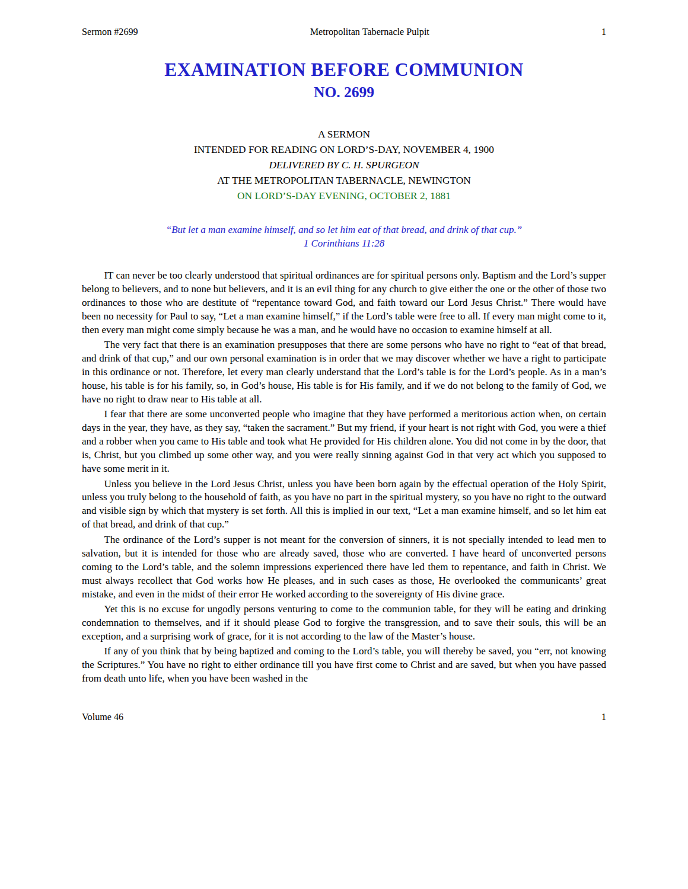Sermon #2699 Metropolitan Tabernacle Pulpit 1
EXAMINATION BEFORE COMMUNION
NO. 2699
A SERMON INTENDED FOR READING ON LORD’S-DAY, NOVEMBER 4, 1900 DELIVERED BY C. H. SPURGEON AT THE METROPOLITAN TABERNACLE, NEWINGTON ON LORD’S-DAY EVENING, OCTOBER 2, 1881
“But let a man examine himself, and so let him eat of that bread, and drink of that cup.” 1 Corinthians 11:28
IT can never be too clearly understood that spiritual ordinances are for spiritual persons only. Baptism and the Lord’s supper belong to believers, and to none but believers, and it is an evil thing for any church to give either the one or the other of those two ordinances to those who are destitute of “repentance toward God, and faith toward our Lord Jesus Christ.” There would have been no necessity for Paul to say, “Let a man examine himself,” if the Lord’s table were free to all. If every man might come to it, then every man might come simply because he was a man, and he would have no occasion to examine himself at all.
The very fact that there is an examination presupposes that there are some persons who have no right to “eat of that bread, and drink of that cup,” and our own personal examination is in order that we may discover whether we have a right to participate in this ordinance or not. Therefore, let every man clearly understand that the Lord’s table is for the Lord’s people. As in a man’s house, his table is for his family, so, in God’s house, His table is for His family, and if we do not belong to the family of God, we have no right to draw near to His table at all.
I fear that there are some unconverted people who imagine that they have performed a meritorious action when, on certain days in the year, they have, as they say, “taken the sacrament.” But my friend, if your heart is not right with God, you were a thief and a robber when you came to His table and took what He provided for His children alone. You did not come in by the door, that is, Christ, but you climbed up some other way, and you were really sinning against God in that very act which you supposed to have some merit in it.
Unless you believe in the Lord Jesus Christ, unless you have been born again by the effectual operation of the Holy Spirit, unless you truly belong to the household of faith, as you have no part in the spiritual mystery, so you have no right to the outward and visible sign by which that mystery is set forth. All this is implied in our text, “Let a man examine himself, and so let him eat of that bread, and drink of that cup.”
The ordinance of the Lord’s supper is not meant for the conversion of sinners, it is not specially intended to lead men to salvation, but it is intended for those who are already saved, those who are converted. I have heard of unconverted persons coming to the Lord’s table, and the solemn impressions experienced there have led them to repentance, and faith in Christ. We must always recollect that God works how He pleases, and in such cases as those, He overlooked the communicants’ great mistake, and even in the midst of their error He worked according to the sovereignty of His divine grace.
Yet this is no excuse for ungodly persons venturing to come to the communion table, for they will be eating and drinking condemnation to themselves, and if it should please God to forgive the transgression, and to save their souls, this will be an exception, and a surprising work of grace, for it is not according to the law of the Master’s house.
If any of you think that by being baptized and coming to the Lord’s table, you will thereby be saved, you “err, not knowing the Scriptures.” You have no right to either ordinance till you have first come to Christ and are saved, but when you have passed from death unto life, when you have been washed in the
Volume 46 1